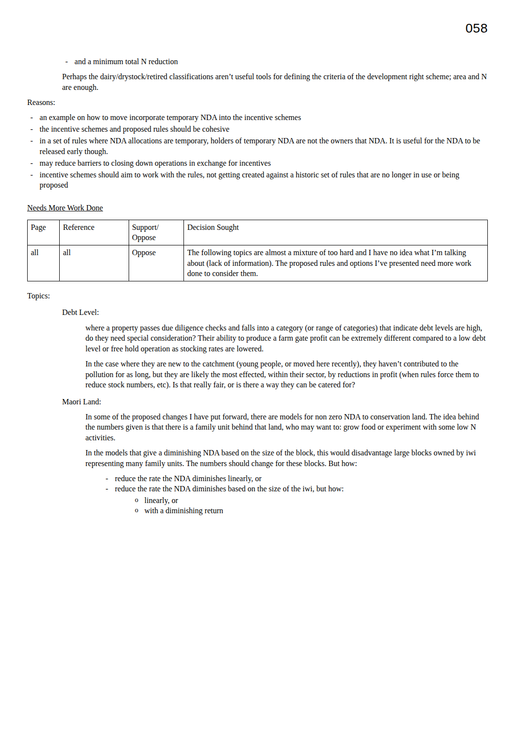058
and a minimum total N reduction
Perhaps the dairy/drystock/retired classifications aren’t useful tools for defining the criteria of the development right scheme; area and N are enough.
Reasons:
an example on how to move incorporate temporary NDA into the incentive schemes
the incentive schemes and proposed rules should be cohesive
in a set of rules where NDA allocations are temporary, holders of temporary NDA are not the owners that NDA. It is useful for the NDA to be released early though.
may reduce barriers to closing down operations in exchange for incentives
incentive schemes should aim to work with the rules, not getting created against a historic set of rules that are no longer in use or being proposed
Needs More Work Done
| Page | Reference | Support/ Oppose | Decision Sought |
| --- | --- | --- | --- |
| all | all | Oppose | The following topics are almost a mixture of too hard and I have no idea what I’m talking about (lack of information). The proposed rules and options I’ve presented need more work done to consider them. |
Topics:
Debt Level:
where a property passes due diligence checks and falls into a category (or range of categories) that indicate debt levels are high, do they need special consideration? Their ability to produce a farm gate profit can be extremely different compared to a low debt level or free hold operation as stocking rates are lowered.
In the case where they are new to the catchment (young people, or moved here recently), they haven’t contributed to the pollution for as long, but they are likely the most effected, within their sector, by reductions in profit (when rules force them to reduce stock numbers, etc). Is that really fair, or is there a way they can be catered for?
Maori Land:
In some of the proposed changes I have put forward, there are models for non zero NDA to conservation land. The idea behind the numbers given is that there is a family unit behind that land, who may want to: grow food or experiment with some low N activities.
In the models that give a diminishing NDA based on the size of the block, this would disadvantage large blocks owned by iwi representing many family units. The numbers should change for these blocks. But how:
reduce the rate the NDA diminishes linearly, or
reduce the rate the NDA diminishes based on the size of the iwi, but how:
linearly, or
with a diminishing return